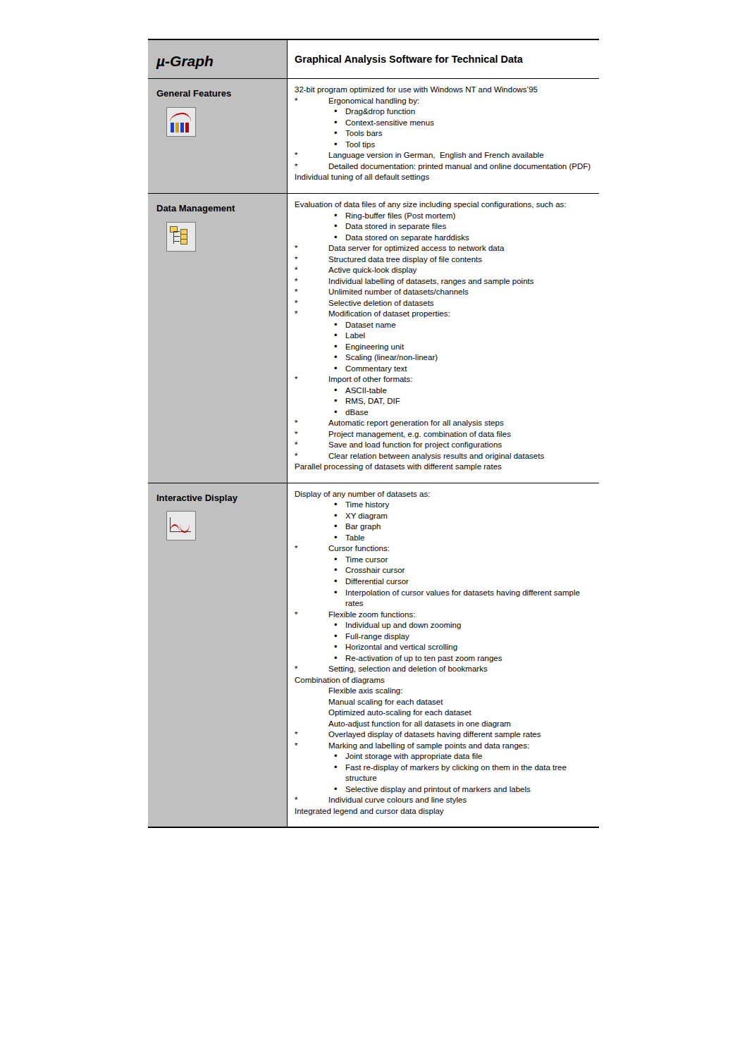| µ-Graph | Graphical Analysis Software for Technical Data |
| General Features | 32-bit program optimized for use with Windows NT and Windows’95 * Ergonomical handling by: Drag&drop function Context-sensitive menus Tools bars Tool tips * Language version in German, English and French available * Detailed documentation: printed manual and online documentation (PDF) Individual tuning of all default settings |
| Data Management | Evaluation of data files of any size including special configurations, such as: Ring-buffer files (Post mortem) Data stored in separate files Data stored on separate harddisks * Data server for optimized access to network data * Structured data tree display of file contents * Active quick-look display * Individual labelling of datasets, ranges and sample points * Unlimited number of datasets/channels * Selective deletion of datasets * Modification of dataset properties: Dataset name Label Engineering unit Scaling (linear/non-linear) Commentary text * Import of other formats: ASCII-table RMS, DAT, DIF dBase * Automatic report generation for all analysis steps * Project management, e.g. combination of data files * Save and load function for project configurations * Clear relation between analysis results and original datasets Parallel processing of datasets with different sample rates |
| Interactive Display | Display of any number of datasets as: Time history XY diagram Bar graph Table * Cursor functions: Time cursor Crosshair cursor Differential cursor Interpolation of cursor values for datasets having different sample rates * Flexible zoom functions: Individual up and down zooming Full-range display Horizontal and vertical scrolling Re-activation of up to ten past zoom ranges * Setting, selection and deletion of bookmarks Combination of diagrams Flexible axis scaling: Manual scaling for each dataset Optimized auto-scaling for each dataset Auto-adjust function for all datasets in one diagram * Overlayed display of datasets having different sample rates * Marking and labelling of sample points and data ranges: Joint storage with appropriate data file Fast re-display of markers by clicking on them in the data tree structure Selective display and printout of markers and labels * Individual curve colours and line styles Integrated legend and cursor data display |